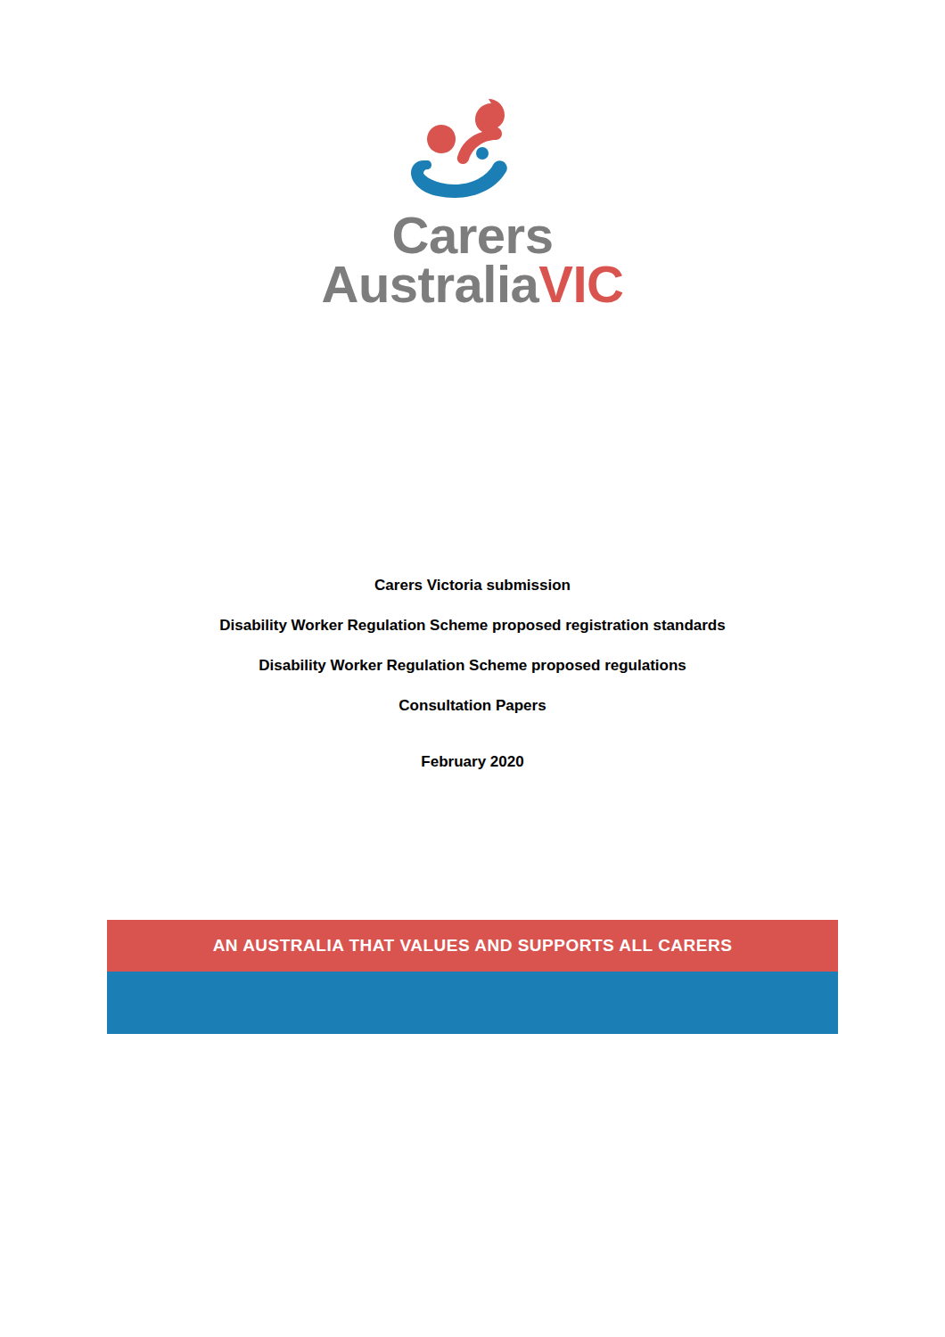Carers
AustraliaVIC
Carers Victoria submission
Disability Worker Regulation Scheme proposed registration standards
Disability Worker Regulation Scheme proposed regulations
Consultation Papers
February 2020
AN AUSTRALIA THAT VALUES AND SUPPORTS ALL CARERS